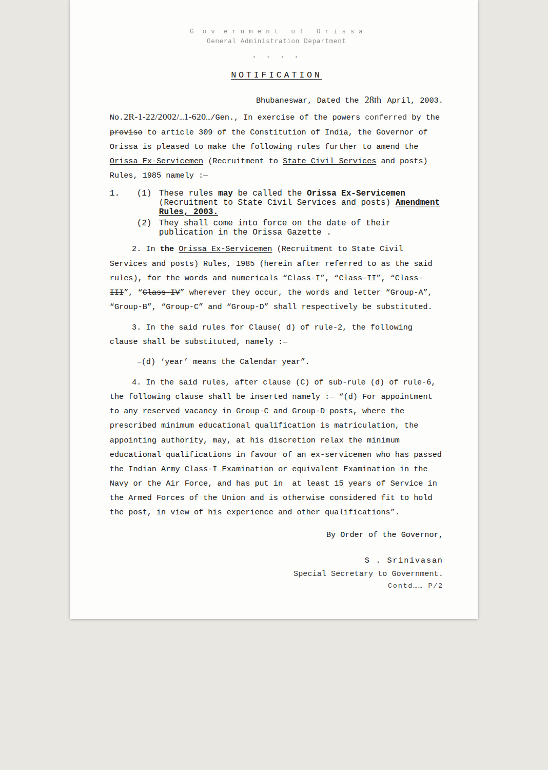G o v e r n m e n t o f O r i s s a
General Administration Department
. . . .
NOTIFICATION
Bhubaneswar, Dated the 28th April, 2003.
No.2R-1-22/2002/…1-620…/Gen., In exercise of the powers conferred by the proviso to article 309 of the Constitution of India, the Governor of Orissa is pleased to make the following rules further to amend the Orissa Ex-Servicemen (Recruitment to State Civil Services and posts) Rules, 1985 namely :—
1.
(1) These rules may be called the Orissa Ex-Servicemen (Recruitment to State Civil Services and posts) Amendment Rules, 2003.
(2) They shall come into force on the date of their publication in the Orissa Gazette .
2. In the Orissa Ex-Servicemen (Recruitment to State Civil Services and posts) Rules, 1985 (herein after referred to as the said rules), for the words and numericals “Class-I”, “Class-II”, “Class-III”, “Class-IV” wherever they occur, the words and letter “Group-A”, “Group-B”, “Group-C” and “Group-D” shall respectively be substituted.
3. In the said rules for Clause( d) of rule-2, the following clause shall be substituted, namely :—
–(d) ‘year’ means the Calendar year”.
4. In the said rules, after clause (C) of sub-rule (d) of rule-6, the following clause shall be inserted namely :— “(d) For appointment to any reserved vacancy in Group-C and Group-D posts, where the prescribed minimum educational qualification is matriculation, the appointing authority, may, at his discretion relax the minimum educational qualifications in favour of an ex-servicemen who has passed the Indian Army Class-I Examination or equivalent Examination in the Navy or the Air Force, and has put in at least 15 years of Service in the Armed Forces of the Union and is otherwise considered fit to hold the post, in view of his experience and other qualifications”.
By Order of the Governor,
S . Srinivasan
Special Secretary to Government.
Contd…… P/2